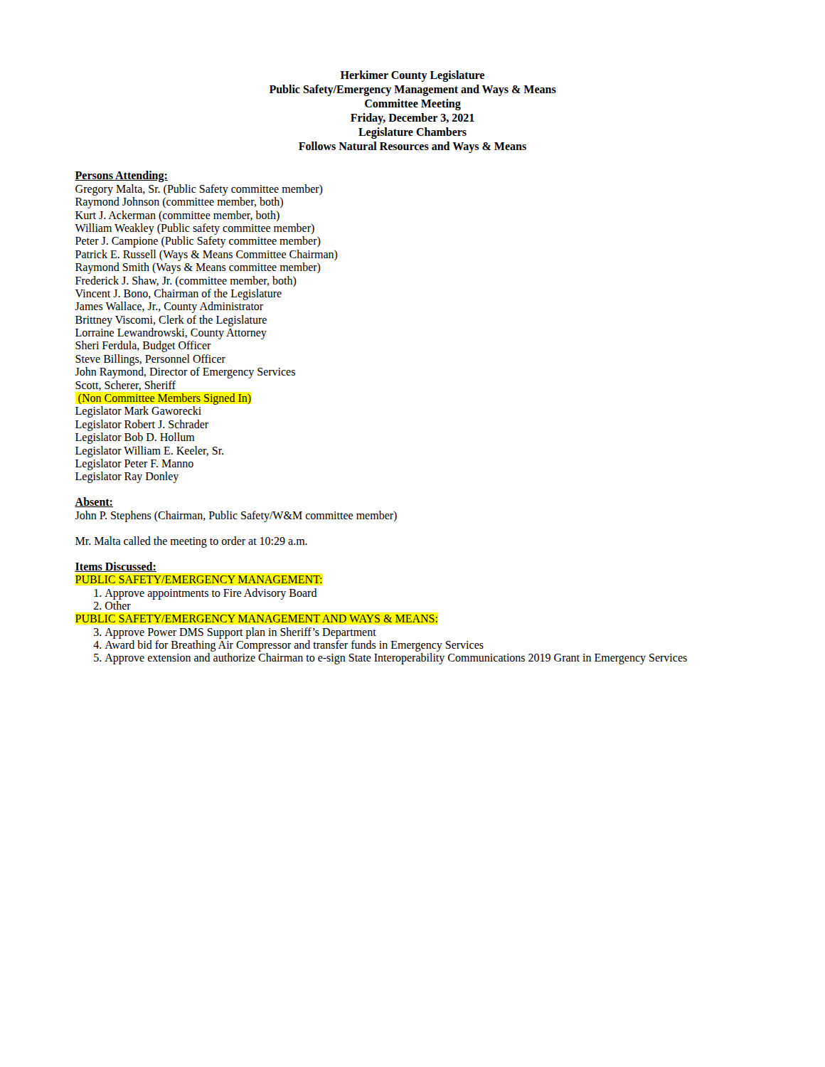Herkimer County Legislature
Public Safety/Emergency Management and Ways & Means
Committee Meeting
Friday, December 3, 2021
Legislature Chambers
Follows Natural Resources and Ways & Means
Persons Attending:
Gregory Malta, Sr. (Public Safety committee member)
Raymond Johnson (committee member, both)
Kurt J. Ackerman (committee member, both)
William Weakley (Public safety committee member)
Peter J. Campione (Public Safety committee member)
Patrick E. Russell (Ways & Means Committee Chairman)
Raymond Smith (Ways & Means committee member)
Frederick J. Shaw, Jr. (committee member, both)
Vincent J. Bono, Chairman of the Legislature
James Wallace, Jr., County Administrator
Brittney Viscomi, Clerk of the Legislature
Lorraine Lewandrowski, County Attorney
Sheri Ferdula, Budget Officer
Steve Billings, Personnel Officer
John Raymond, Director of Emergency Services
Scott, Scherer, Sheriff
(Non Committee Members Signed In)
Legislator Mark Gaworecki
Legislator Robert J. Schrader
Legislator Bob D. Hollum
Legislator William E. Keeler, Sr.
Legislator Peter F. Manno
Legislator Ray Donley
Absent:
John P. Stephens (Chairman, Public Safety/W&M committee member)
Mr. Malta called the meeting to order at 10:29 a.m.
Items Discussed:
PUBLIC SAFETY/EMERGENCY MANAGEMENT:
Approve appointments to Fire Advisory Board
Other
PUBLIC SAFETY/EMERGENCY MANAGEMENT AND WAYS & MEANS:
Approve Power DMS Support plan in Sheriff’s Department
Award bid for Breathing Air Compressor and transfer funds in Emergency Services
Approve extension and authorize Chairman to e-sign State Interoperability Communications 2019 Grant in Emergency Services